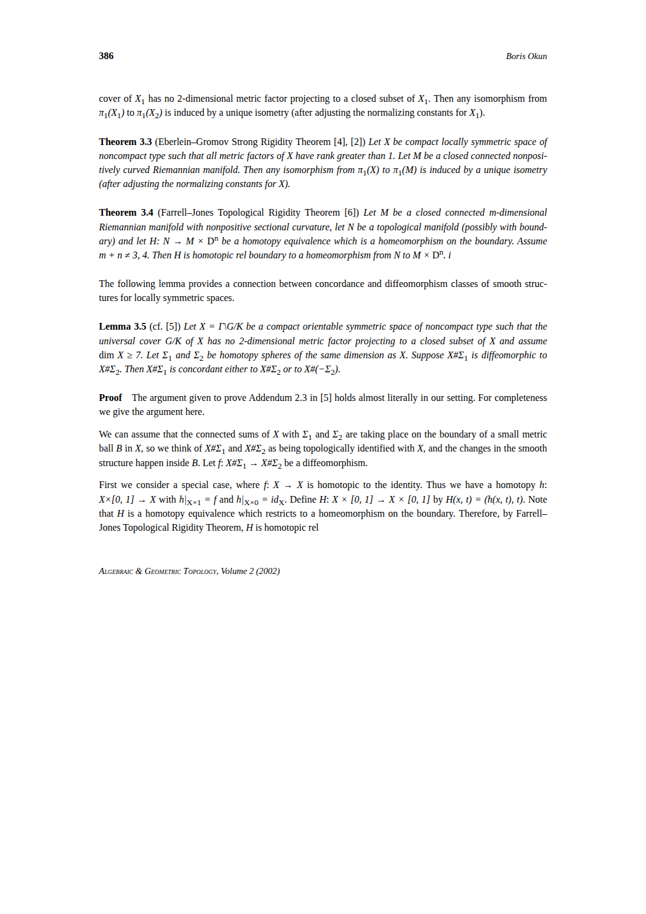386 Boris Okun
cover of X1 has no 2-dimensional metric factor projecting to a closed subset of X1. Then any isomorphism from π1(X1) to π1(X2) is induced by a unique isometry (after adjusting the normalizing constants for X1).
Theorem 3.3 (Eberlein–Gromov Strong Rigidity Theorem [4], [2]) Let X be compact locally symmetric space of noncompact type such that all metric factors of X have rank greater than 1. Let M be a closed connected nonpositively curved Riemannian manifold. Then any isomorphism from π1(X) to π1(M) is induced by a unique isometry (after adjusting the normalizing constants for X).
Theorem 3.4 (Farrell–Jones Topological Rigidity Theorem [6]) Let M be a closed connected m-dimensional Riemannian manifold with nonpositive sectional curvature, let N be a topological manifold (possibly with boundary) and let H: N → M × Dn be a homotopy equivalence which is a homeomorphism on the boundary. Assume m + n ≠ 3, 4. Then H is homotopic rel boundary to a homeomorphism from N to M × Dn. i
The following lemma provides a connection between concordance and diffeomorphism classes of smooth structures for locally symmetric spaces.
Lemma 3.5 (cf. [5]) Let X = Γ\G/K be a compact orientable symmetric space of noncompact type such that the universal cover G/K of X has no 2-dimensional metric factor projecting to a closed subset of X and assume dim X ≥ 7. Let Σ1 and Σ2 be homotopy spheres of the same dimension as X. Suppose X#Σ1 is diffeomorphic to X#Σ2. Then X#Σ1 is concordant either to X#Σ2 or to X#(−Σ2).
Proof  The argument given to prove Addendum 2.3 in [5] holds almost literally in our setting. For completeness we give the argument here.
We can assume that the connected sums of X with Σ1 and Σ2 are taking place on the boundary of a small metric ball B in X, so we think of X#Σ1 and X#Σ2 as being topologically identified with X, and the changes in the smooth structure happen inside B. Let f: X#Σ1 → X#Σ2 be a diffeomorphism.
First we consider a special case, where f: X → X is homotopic to the identity. Thus we have a homotopy h: X×[0, 1] → X with h|X×1 = f and h|X×0 = idX. Define H: X × [0, 1] → X × [0, 1] by H(x, t) = (h(x, t), t). Note that H is a homotopy equivalence which restricts to a homeomorphism on the boundary. Therefore, by Farrell–Jones Topological Rigidity Theorem, H is homotopic rel
Algebraic & Geometric Topology, Volume 2 (2002)